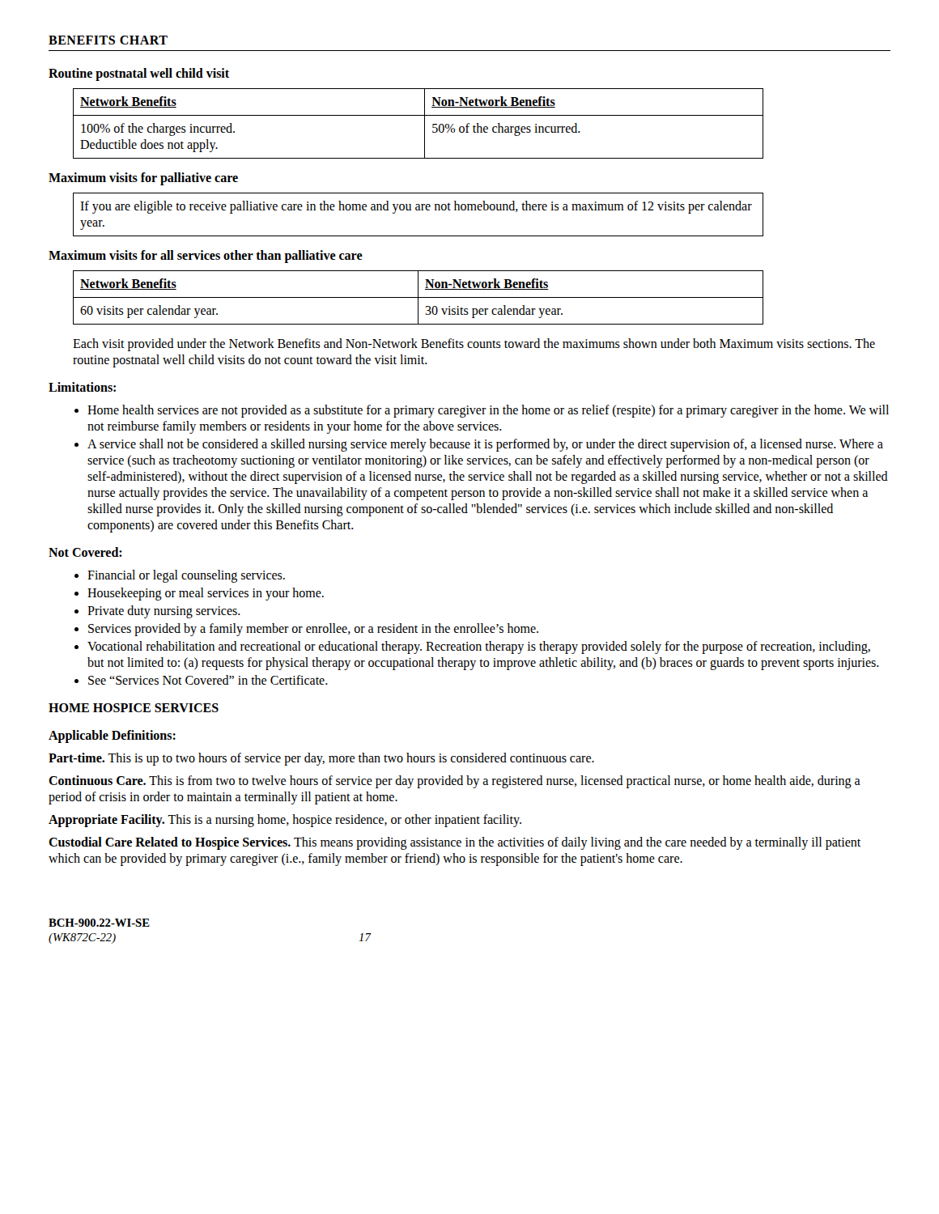BENEFITS CHART
Routine postnatal well child visit
| Network Benefits | Non-Network Benefits |
| --- | --- |
| 100% of the charges incurred. Deductible does not apply. | 50% of the charges incurred. |
Maximum visits for palliative care
| If you are eligible to receive palliative care in the home and you are not homebound, there is a maximum of 12 visits per calendar year. |
Maximum visits for all services other than palliative care
| Network Benefits | Non-Network Benefits |
| --- | --- |
| 60 visits per calendar year. | 30 visits per calendar year. |
Each visit provided under the Network Benefits and Non-Network Benefits counts toward the maximums shown under both Maximum visits sections. The routine postnatal well child visits do not count toward the visit limit.
Limitations:
Home health services are not provided as a substitute for a primary caregiver in the home or as relief (respite) for a primary caregiver in the home. We will not reimburse family members or residents in your home for the above services.
A service shall not be considered a skilled nursing service merely because it is performed by, or under the direct supervision of, a licensed nurse. Where a service (such as tracheotomy suctioning or ventilator monitoring) or like services, can be safely and effectively performed by a non-medical person (or self-administered), without the direct supervision of a licensed nurse, the service shall not be regarded as a skilled nursing service, whether or not a skilled nurse actually provides the service. The unavailability of a competent person to provide a non-skilled service shall not make it a skilled service when a skilled nurse provides it. Only the skilled nursing component of so-called "blended" services (i.e. services which include skilled and non-skilled components) are covered under this Benefits Chart.
Not Covered:
Financial or legal counseling services.
Housekeeping or meal services in your home.
Private duty nursing services.
Services provided by a family member or enrollee, or a resident in the enrollee’s home.
Vocational rehabilitation and recreational or educational therapy. Recreation therapy is therapy provided solely for the purpose of recreation, including, but not limited to: (a) requests for physical therapy or occupational therapy to improve athletic ability, and (b) braces or guards to prevent sports injuries.
See “Services Not Covered” in the Certificate.
HOME HOSPICE SERVICES
Applicable Definitions:
Part-time. This is up to two hours of service per day, more than two hours is considered continuous care.
Continuous Care. This is from two to twelve hours of service per day provided by a registered nurse, licensed practical nurse, or home health aide, during a period of crisis in order to maintain a terminally ill patient at home.
Appropriate Facility. This is a nursing home, hospice residence, or other inpatient facility.
Custodial Care Related to Hospice Services. This means providing assistance in the activities of daily living and the care needed by a terminally ill patient which can be provided by primary caregiver (i.e., family member or friend) who is responsible for the patient's home care.
BCH-900.22-WI-SE
(WK872C-22)17